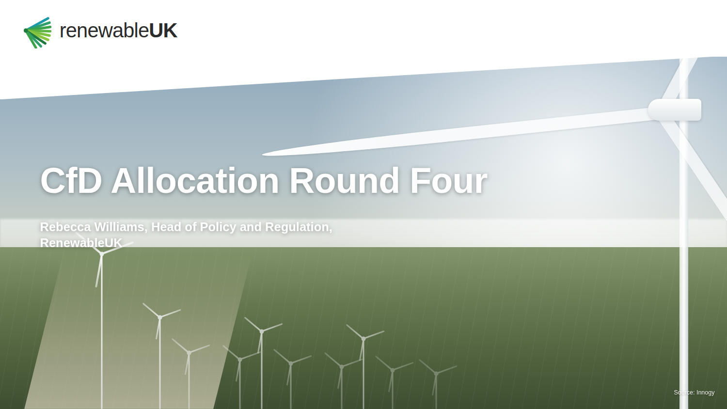renewable UK
CfD Allocation Round Four
Rebecca Williams, Head of Policy and Regulation,
RenewableUK
Source: Innogy